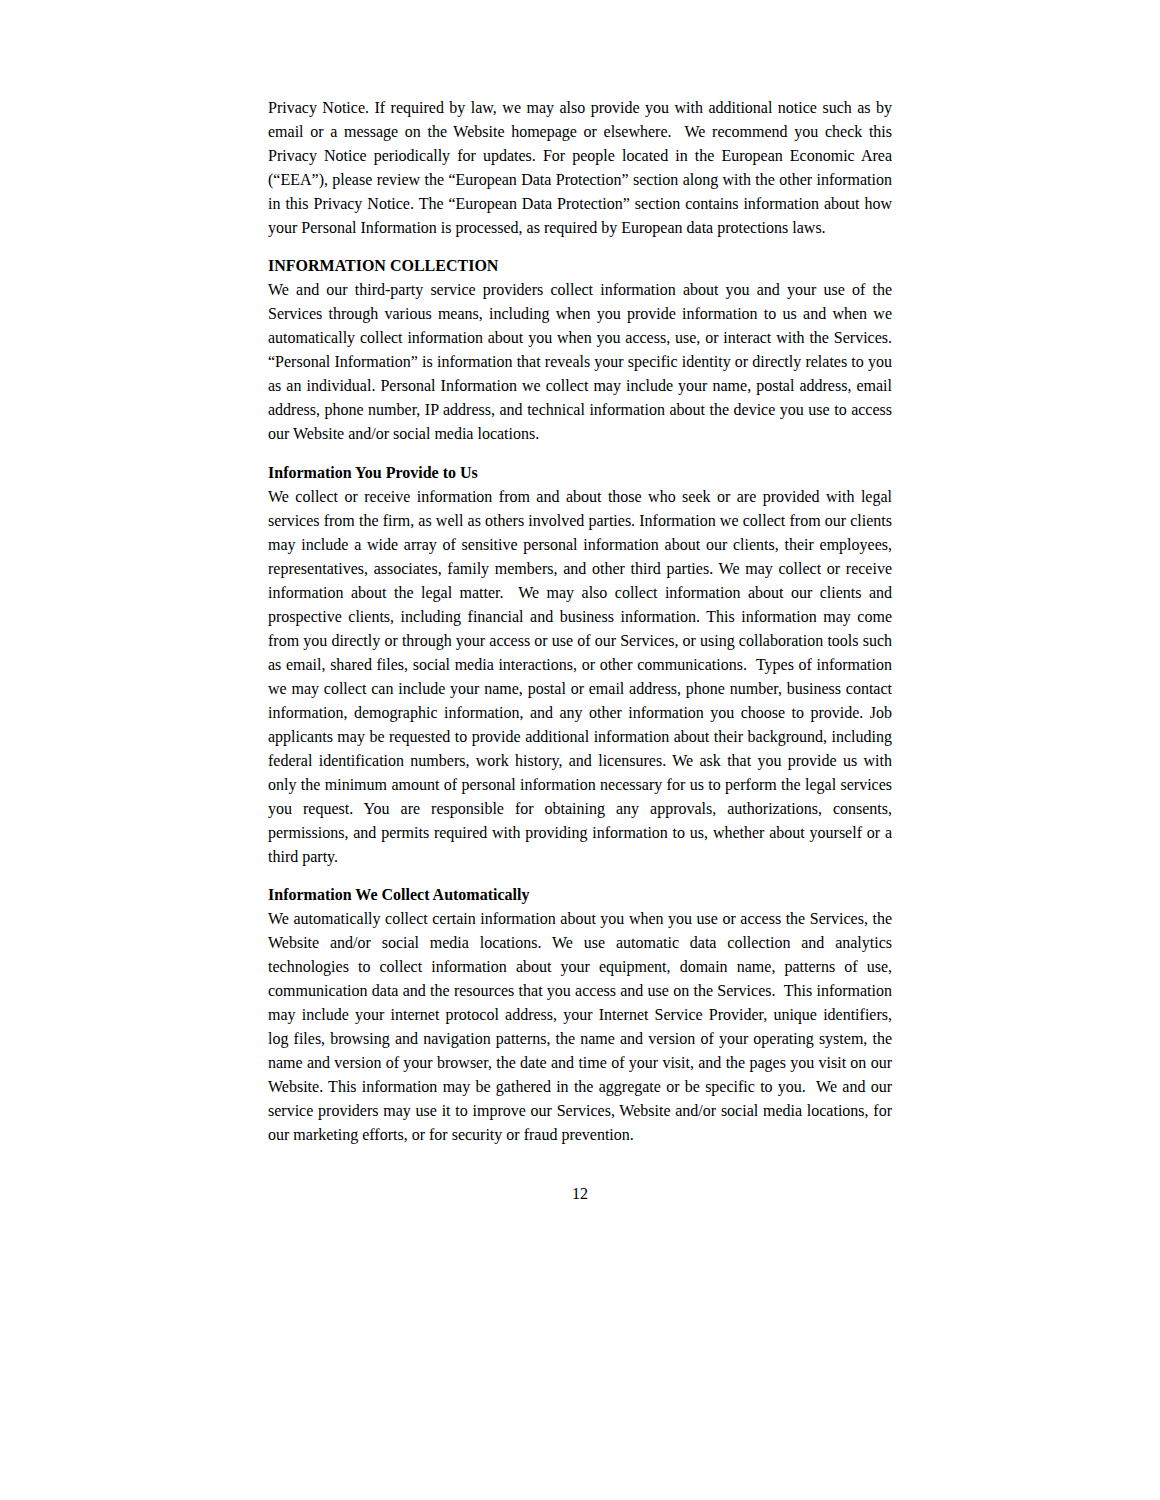Privacy Notice. If required by law, we may also provide you with additional notice such as by email or a message on the Website homepage or elsewhere. We recommend you check this Privacy Notice periodically for updates. For people located in the European Economic Area (“EEA”), please review the “European Data Protection” section along with the other information in this Privacy Notice. The “European Data Protection” section contains information about how your Personal Information is processed, as required by European data protections laws.
INFORMATION COLLECTION
We and our third-party service providers collect information about you and your use of the Services through various means, including when you provide information to us and when we automatically collect information about you when you access, use, or interact with the Services. “Personal Information” is information that reveals your specific identity or directly relates to you as an individual. Personal Information we collect may include your name, postal address, email address, phone number, IP address, and technical information about the device you use to access our Website and/or social media locations.
Information You Provide to Us
We collect or receive information from and about those who seek or are provided with legal services from the firm, as well as others involved parties. Information we collect from our clients may include a wide array of sensitive personal information about our clients, their employees, representatives, associates, family members, and other third parties. We may collect or receive information about the legal matter. We may also collect information about our clients and prospective clients, including financial and business information. This information may come from you directly or through your access or use of our Services, or using collaboration tools such as email, shared files, social media interactions, or other communications. Types of information we may collect can include your name, postal or email address, phone number, business contact information, demographic information, and any other information you choose to provide. Job applicants may be requested to provide additional information about their background, including federal identification numbers, work history, and licensures. We ask that you provide us with only the minimum amount of personal information necessary for us to perform the legal services you request. You are responsible for obtaining any approvals, authorizations, consents, permissions, and permits required with providing information to us, whether about yourself or a third party.
Information We Collect Automatically
We automatically collect certain information about you when you use or access the Services, the Website and/or social media locations. We use automatic data collection and analytics technologies to collect information about your equipment, domain name, patterns of use, communication data and the resources that you access and use on the Services. This information may include your internet protocol address, your Internet Service Provider, unique identifiers, log files, browsing and navigation patterns, the name and version of your operating system, the name and version of your browser, the date and time of your visit, and the pages you visit on our Website. This information may be gathered in the aggregate or be specific to you. We and our service providers may use it to improve our Services, Website and/or social media locations, for our marketing efforts, or for security or fraud prevention.
12